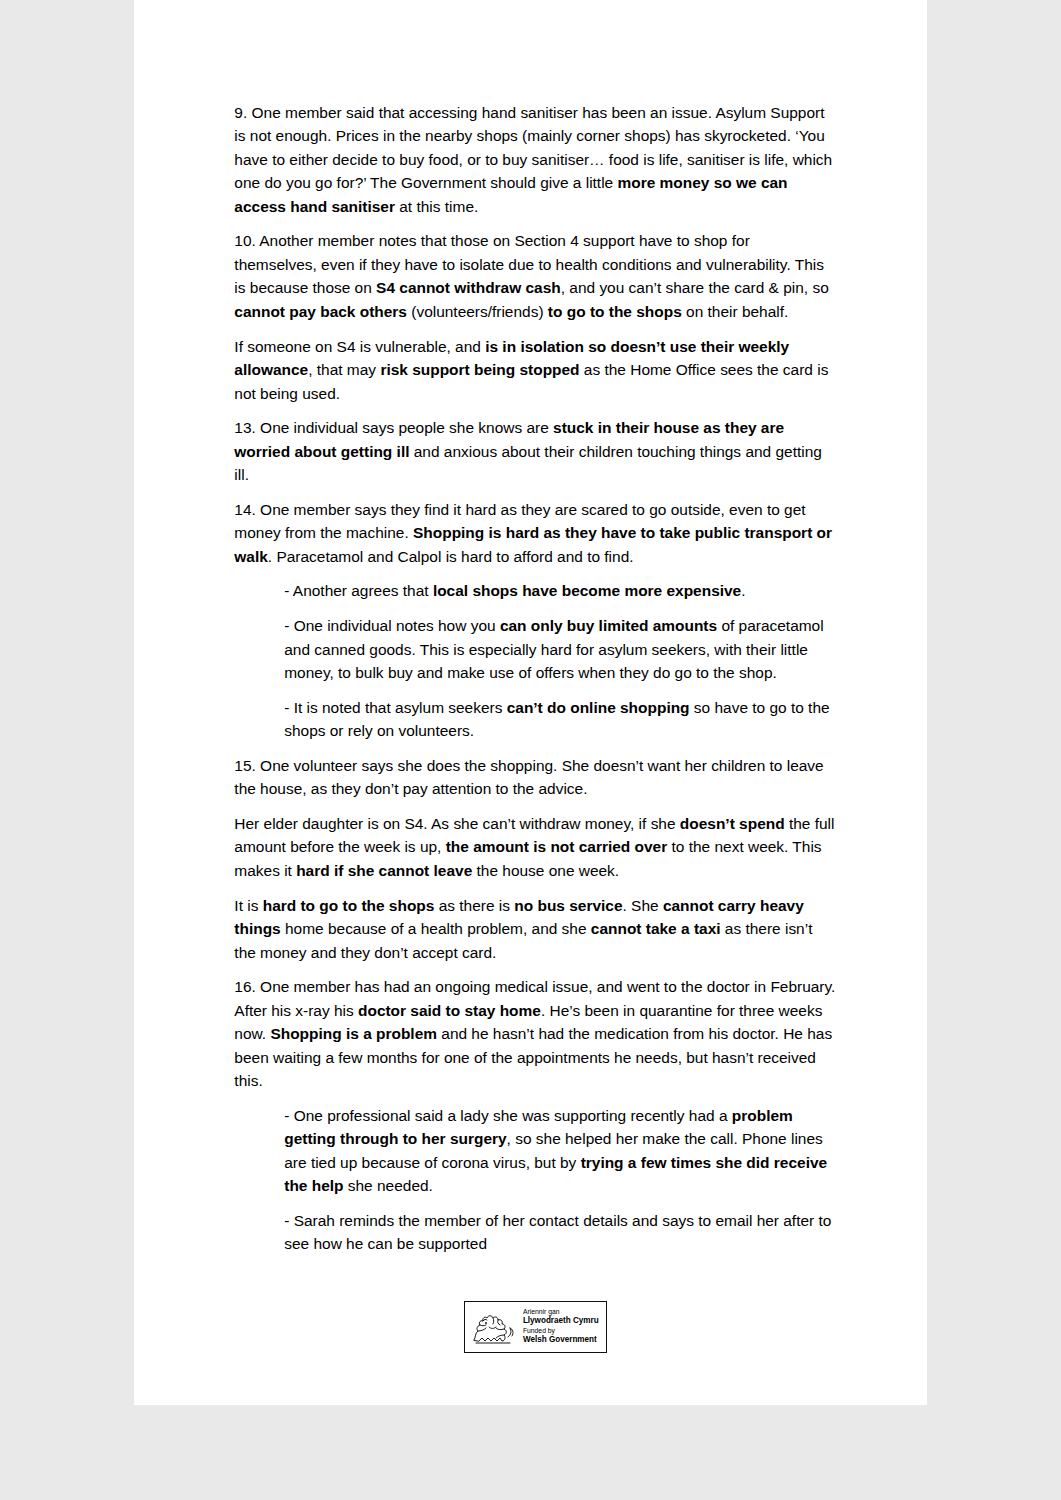9. One member said that accessing hand sanitiser has been an issue. Asylum Support is not enough. Prices in the nearby shops (mainly corner shops) has skyrocketed. ‘You have to either decide to buy food, or to buy sanitiser… food is life, sanitiser is life, which one do you go for?’ The Government should give a little more money so we can access hand sanitiser at this time.
10. Another member notes that those on Section 4 support have to shop for themselves, even if they have to isolate due to health conditions and vulnerability. This is because those on S4 cannot withdraw cash, and you can’t share the card & pin, so cannot pay back others (volunteers/friends) to go to the shops on their behalf.
If someone on S4 is vulnerable, and is in isolation so doesn’t use their weekly allowance, that may risk support being stopped as the Home Office sees the card is not being used.
13. One individual says people she knows are stuck in their house as they are worried about getting ill and anxious about their children touching things and getting ill.
14. One member says they find it hard as they are scared to go outside, even to get money from the machine. Shopping is hard as they have to take public transport or walk. Paracetamol and Calpol is hard to afford and to find.
- Another agrees that local shops have become more expensive.
- One individual notes how you can only buy limited amounts of paracetamol and canned goods. This is especially hard for asylum seekers, with their little money, to bulk buy and make use of offers when they do go to the shop.
- It is noted that asylum seekers can’t do online shopping so have to go to the shops or rely on volunteers.
15. One volunteer says she does the shopping. She doesn’t want her children to leave the house, as they don’t pay attention to the advice.
Her elder daughter is on S4. As she can’t withdraw money, if she doesn’t spend the full amount before the week is up, the amount is not carried over to the next week. This makes it hard if she cannot leave the house one week.
It is hard to go to the shops as there is no bus service. She cannot carry heavy things home because of a health problem, and she cannot take a taxi as there isn’t the money and they don’t accept card.
16. One member has had an ongoing medical issue, and went to the doctor in February. After his x-ray his doctor said to stay home. He’s been in quarantine for three weeks now. Shopping is a problem and he hasn’t had the medication from his doctor. He has been waiting a few months for one of the appointments he needs, but hasn’t received this.
- One professional said a lady she was supporting recently had a problem getting through to her surgery, so she helped her make the call. Phone lines are tied up because of corona virus, but by trying a few times she did receive the help she needed.
- Sarah reminds the member of her contact details and says to email her after to see how he can be supported
Ariennir gan
Llywodraeth Cymru
Funded by
Welsh Government